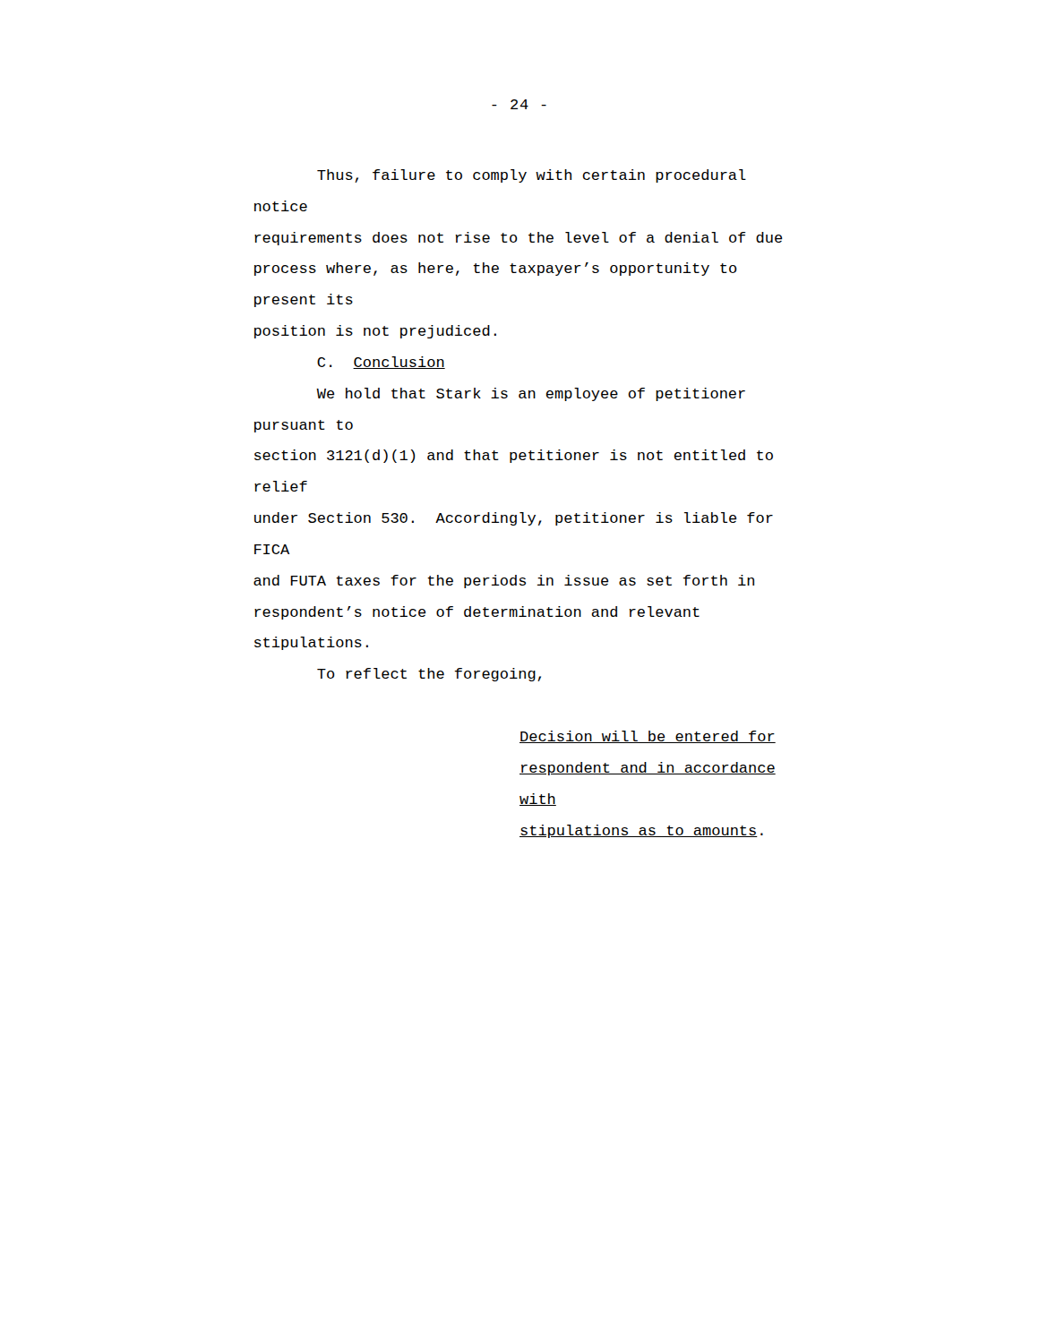- 24 -
Thus, failure to comply with certain procedural notice
requirements does not rise to the level of a denial of due
process where, as here, the taxpayer’s opportunity to present its
position is not prejudiced.
C. Conclusion
We hold that Stark is an employee of petitioner pursuant to
section 3121(d)(1) and that petitioner is not entitled to relief
under Section 530. Accordingly, petitioner is liable for FICA
and FUTA taxes for the periods in issue as set forth in
respondent’s notice of determination and relevant stipulations.
To reflect the foregoing,
Decision will be entered for respondent and in accordance with stipulations as to amounts.